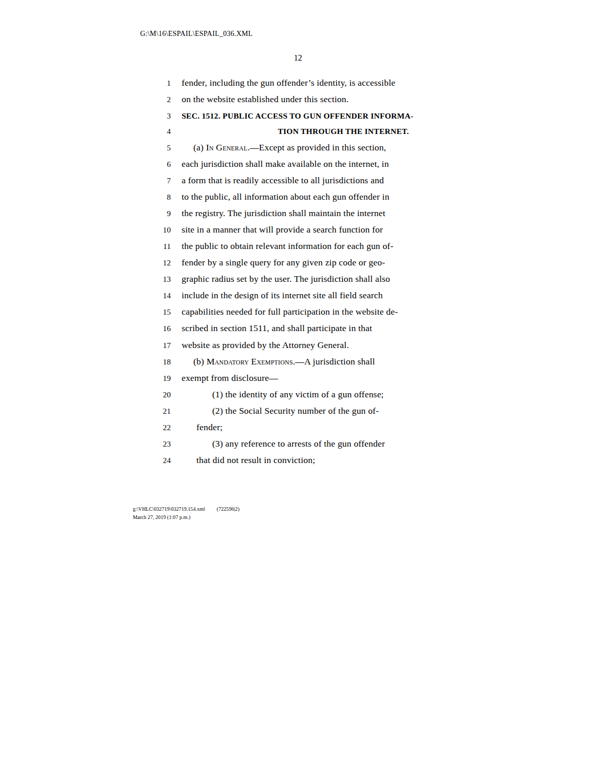G:\M\16\ESPAIL\ESPAIL_036.XML
12
1
fender, including the gun offender’s identity, is accessible
2
on the website established under this section.
3
SEC. 1512. PUBLIC ACCESS TO GUN OFFENDER INFORMA-
4
TION THROUGH THE INTERNET.
5
(a) In General.—Except as provided in this section,
6
each jurisdiction shall make available on the internet, in
7
a form that is readily accessible to all jurisdictions and
8
to the public, all information about each gun offender in
9
the registry. The jurisdiction shall maintain the internet
10
site in a manner that will provide a search function for
11
the public to obtain relevant information for each gun of-
12
fender by a single query for any given zip code or geo-
13
graphic radius set by the user. The jurisdiction shall also
14
include in the design of its internet site all field search
15
capabilities needed for full participation in the website de-
16
scribed in section 1511, and shall participate in that
17
website as provided by the Attorney General.
18
(b) Mandatory Exemptions.—A jurisdiction shall
19
exempt from disclosure—
20
(1) the identity of any victim of a gun offense;
21
(2) the Social Security number of the gun of-
22
fender;
23
(3) any reference to arrests of the gun offender
24
that did not result in conviction;
g:\VHLC\032719\032719.154.xml (722596|2)
March 27, 2019 (1:07 p.m.)